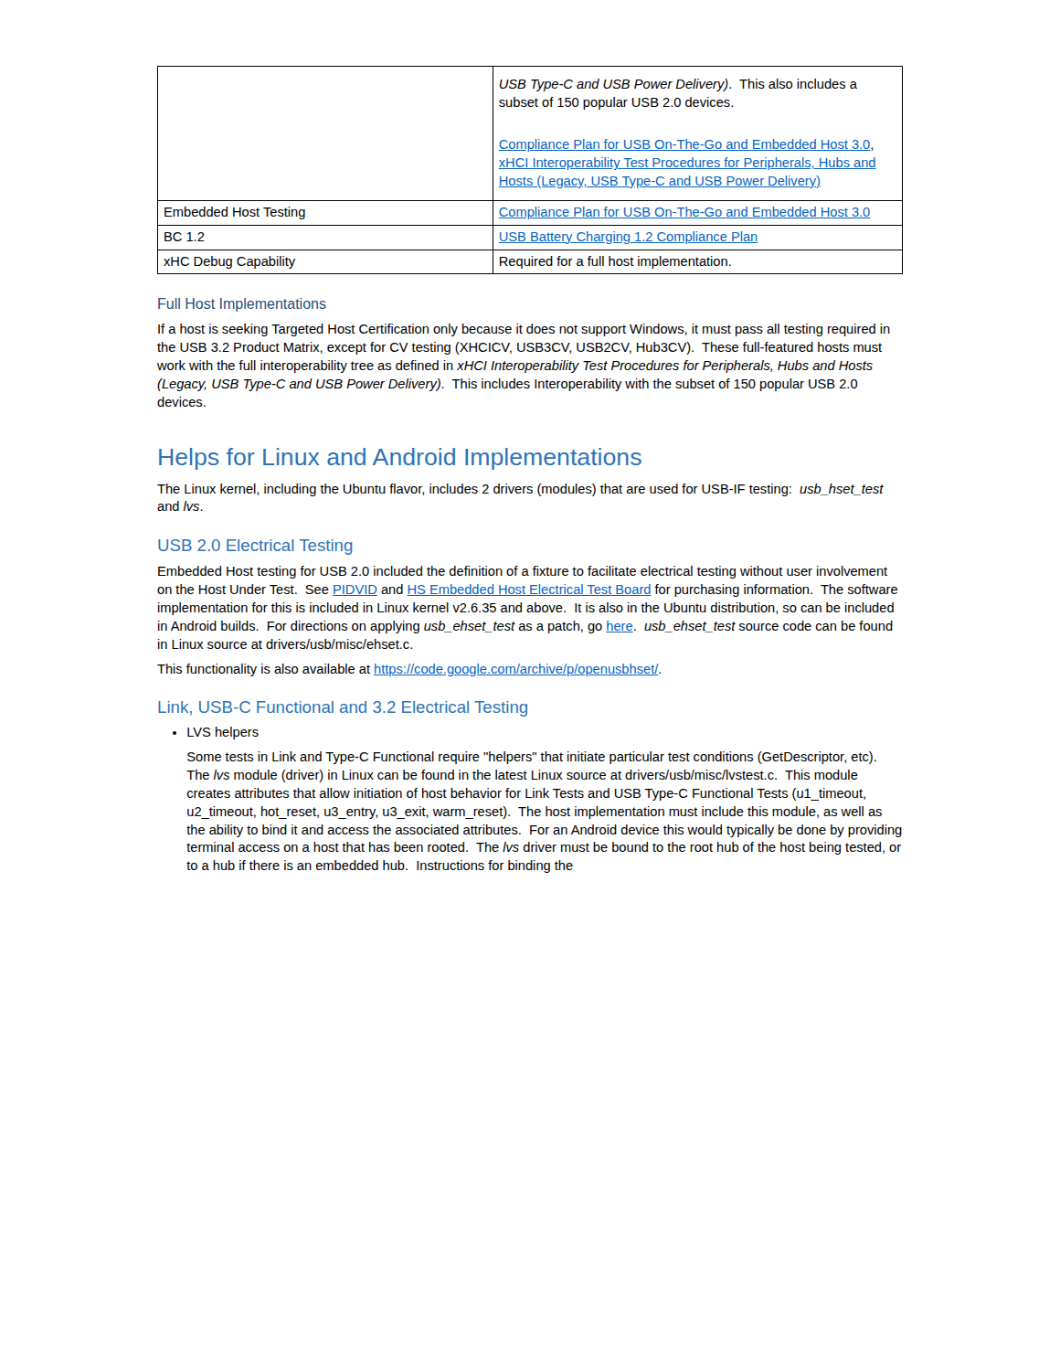| | USB Type-C and USB Power Delivery) . This also includes a subset of 150 popular USB 2.0 devices. Compliance Plan for USB On-The-Go and Embedded Host 3.0 , xHCI Interoperability Test Procedures for Peripherals, Hubs and Hosts (Legacy, USB Type-C and USB Power Delivery) |
| Embedded Host Testing | Compliance Plan for USB On-The-Go and Embedded Host 3.0 |
| BC 1.2 | USB Battery Charging 1.2 Compliance Plan |
| xHC Debug Capability | Required for a full host implementation. |
Full Host Implementations
If a host is seeking Targeted Host Certification only because it does not support Windows, it must pass all testing required in the USB 3.2 Product Matrix, except for CV testing (XHCICV, USB3CV, USB2CV, Hub3CV). These full-featured hosts must work with the full interoperability tree as defined in xHCI Interoperability Test Procedures for Peripherals, Hubs and Hosts (Legacy, USB Type-C and USB Power Delivery). This includes Interoperability with the subset of 150 popular USB 2.0 devices.
Helps for Linux and Android Implementations
The Linux kernel, including the Ubuntu flavor, includes 2 drivers (modules) that are used for USB-IF testing: usb_hset_test and lvs.
USB 2.0 Electrical Testing
Embedded Host testing for USB 2.0 included the definition of a fixture to facilitate electrical testing without user involvement on the Host Under Test. See PIDVID and HS Embedded Host Electrical Test Board for purchasing information. The software implementation for this is included in Linux kernel v2.6.35 and above. It is also in the Ubuntu distribution, so can be included in Android builds. For directions on applying usb_ehset_test as a patch, go here. usb_ehset_test source code can be found in Linux source at drivers/usb/misc/ehset.c.
This functionality is also available at https://code.google.com/archive/p/openusbhset/.
Link, USB-C Functional and 3.2 Electrical Testing
LVS helpers
Some tests in Link and Type-C Functional require "helpers" that initiate particular test conditions (GetDescriptor, etc). The lvs module (driver) in Linux can be found in the latest Linux source at drivers/usb/misc/lvstest.c. This module creates attributes that allow initiation of host behavior for Link Tests and USB Type-C Functional Tests (u1_timeout, u2_timeout, hot_reset, u3_entry, u3_exit, warm_reset). The host implementation must include this module, as well as the ability to bind it and access the associated attributes. For an Android device this would typically be done by providing terminal access on a host that has been rooted. The lvs driver must be bound to the root hub of the host being tested, or to a hub if there is an embedded hub. Instructions for binding the